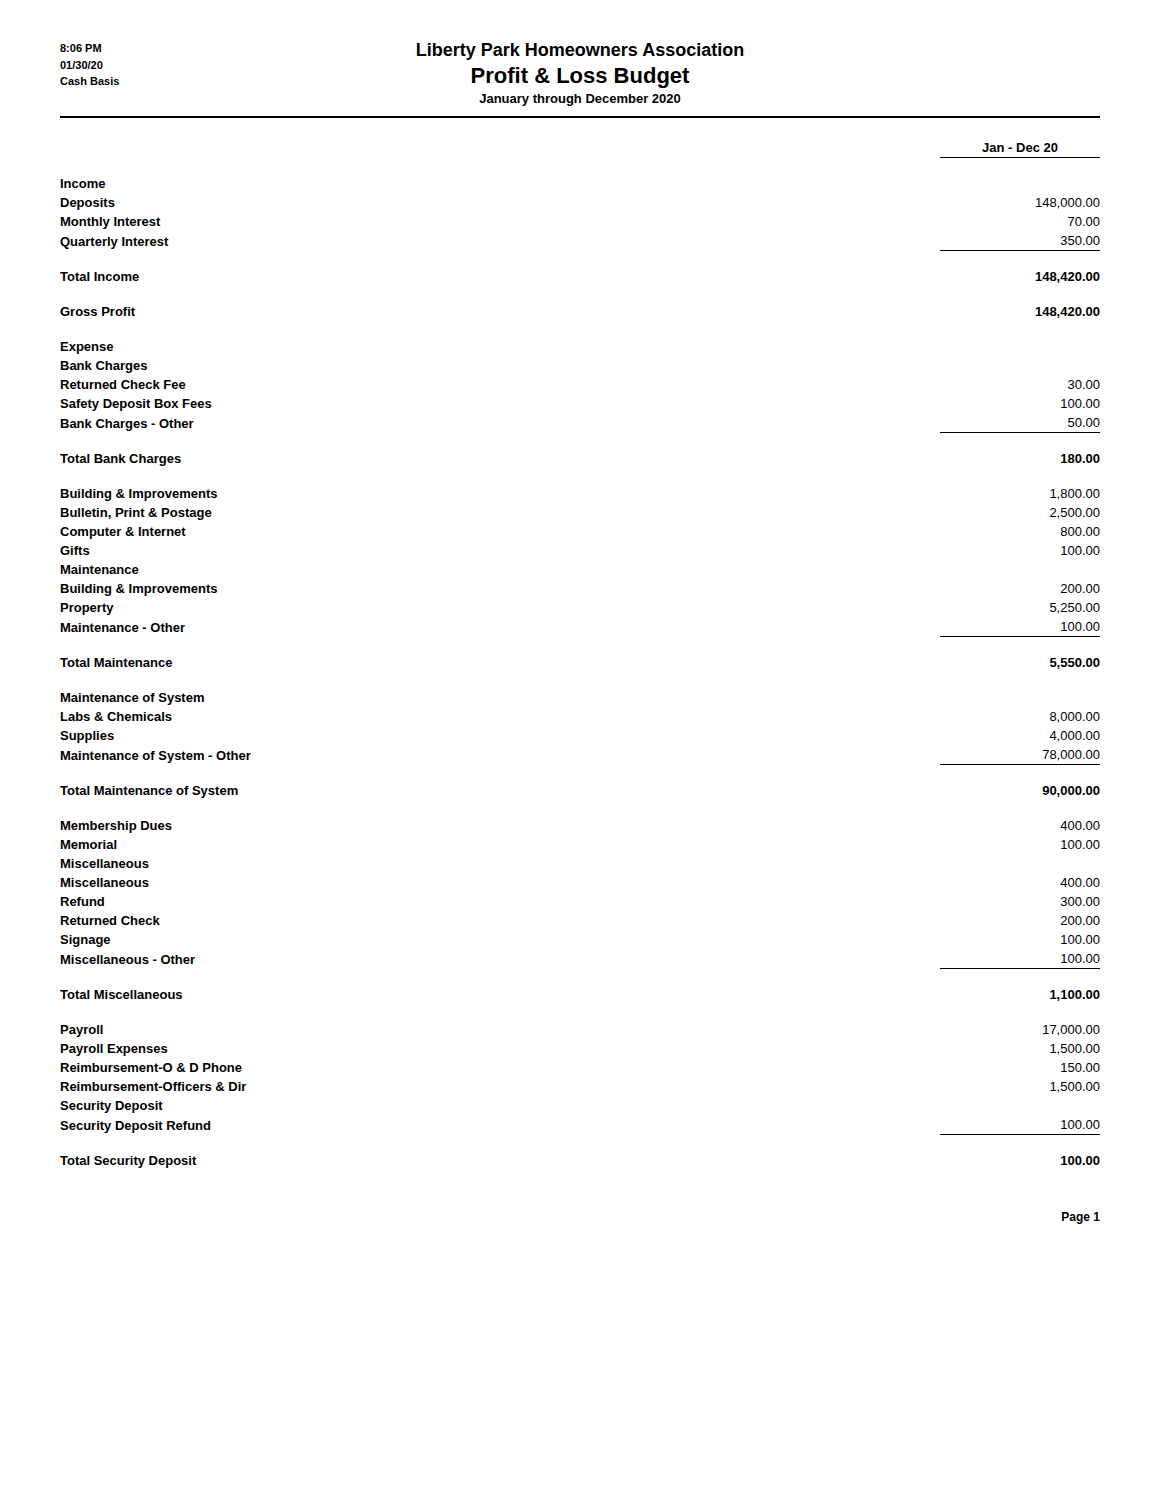8:06 PM
01/30/20
Cash Basis
Liberty Park Homeowners Association
Profit & Loss Budget
January through December 2020
| | Jan - Dec 20 |
| Income | |
| Deposits | 148,000.00 |
| Monthly Interest | 70.00 |
| Quarterly Interest | 350.00 |
| Total Income | 148,420.00 |
| Gross Profit | 148,420.00 |
| Expense | |
| Bank Charges | |
| Returned Check Fee | 30.00 |
| Safety Deposit Box Fees | 100.00 |
| Bank Charges - Other | 50.00 |
| Total Bank Charges | 180.00 |
| Building & Improvements | 1,800.00 |
| Bulletin, Print & Postage | 2,500.00 |
| Computer & Internet | 800.00 |
| Gifts | 100.00 |
| Maintenance | |
| Building & Improvements | 200.00 |
| Property | 5,250.00 |
| Maintenance - Other | 100.00 |
| Total Maintenance | 5,550.00 |
| Maintenance of System | |
| Labs & Chemicals | 8,000.00 |
| Supplies | 4,000.00 |
| Maintenance of System - Other | 78,000.00 |
| Total Maintenance of System | 90,000.00 |
| Membership Dues | 400.00 |
| Memorial | 100.00 |
| Miscellaneous | |
| Miscellaneous | 400.00 |
| Refund | 300.00 |
| Returned Check | 200.00 |
| Signage | 100.00 |
| Miscellaneous - Other | 100.00 |
| Total Miscellaneous | 1,100.00 |
| Payroll | 17,000.00 |
| Payroll Expenses | 1,500.00 |
| Reimbursement-O & D Phone | 150.00 |
| Reimbursement-Officers & Dir | 1,500.00 |
| Security Deposit | |
| Security Deposit Refund | 100.00 |
| Total Security Deposit | 100.00 |
Page 1